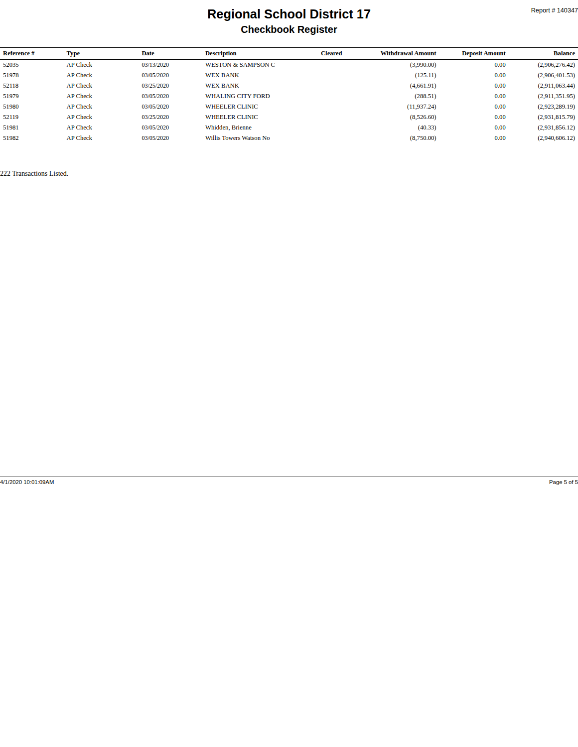Report # 140347
Regional School District 17
Checkbook Register
| Reference # | Type | Date | Description | Cleared | Withdrawal Amount | Deposit Amount | Balance |
| --- | --- | --- | --- | --- | --- | --- | --- |
| 52035 | AP Check | 03/13/2020 | WESTON & SAMPSON C | | (3,990.00) | 0.00 | (2,906,276.42) |
| 51978 | AP Check | 03/05/2020 | WEX BANK | | (125.11) | 0.00 | (2,906,401.53) |
| 52118 | AP Check | 03/25/2020 | WEX BANK | | (4,661.91) | 0.00 | (2,911,063.44) |
| 51979 | AP Check | 03/05/2020 | WHALING CITY FORD | | (288.51) | 0.00 | (2,911,351.95) |
| 51980 | AP Check | 03/05/2020 | WHEELER CLINIC | | (11,937.24) | 0.00 | (2,923,289.19) |
| 52119 | AP Check | 03/25/2020 | WHEELER CLINIC | | (8,526.60) | 0.00 | (2,931,815.79) |
| 51981 | AP Check | 03/05/2020 | Whidden, Brienne | | (40.33) | 0.00 | (2,931,856.12) |
| 51982 | AP Check | 03/05/2020 | Willis Towers Watson No | | (8,750.00) | 0.00 | (2,940,606.12) |
222 Transactions Listed.
4/1/2020 10:01:09AM Page 5 of 5